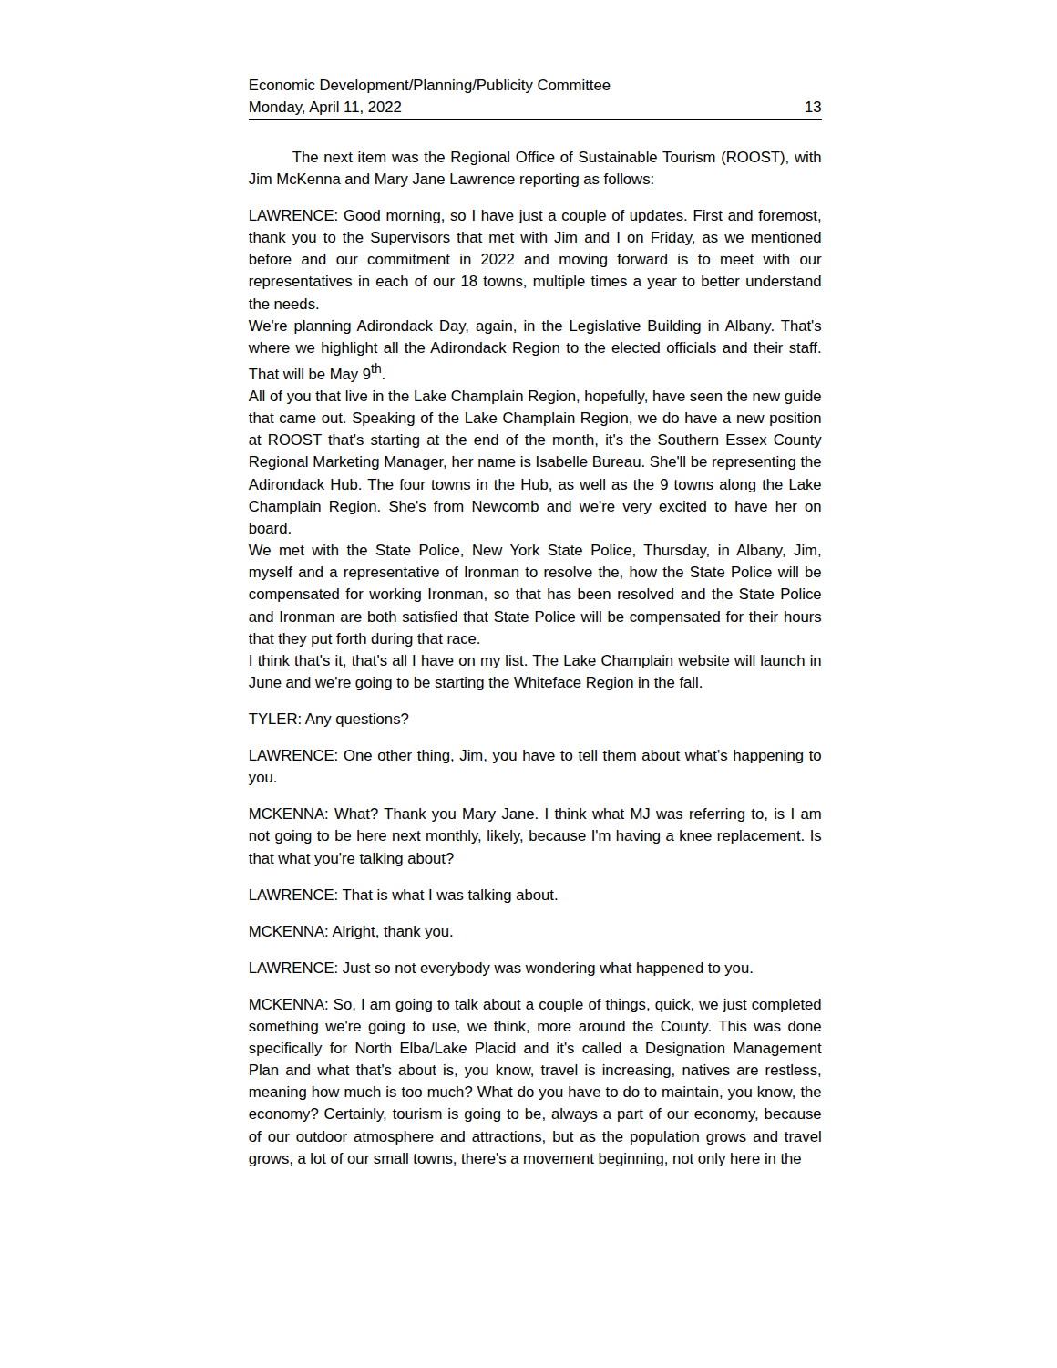Economic Development/Planning/Publicity Committee
Monday, April 11, 2022 13
The next item was the Regional Office of Sustainable Tourism (ROOST), with Jim McKenna and Mary Jane Lawrence reporting as follows:
LAWRENCE: Good morning, so I have just a couple of updates. First and foremost, thank you to the Supervisors that met with Jim and I on Friday, as we mentioned before and our commitment in 2022 and moving forward is to meet with our representatives in each of our 18 towns, multiple times a year to better understand the needs.
We're planning Adirondack Day, again, in the Legislative Building in Albany. That's where we highlight all the Adirondack Region to the elected officials and their staff. That will be May 9th.
All of you that live in the Lake Champlain Region, hopefully, have seen the new guide that came out. Speaking of the Lake Champlain Region, we do have a new position at ROOST that's starting at the end of the month, it's the Southern Essex County Regional Marketing Manager, her name is Isabelle Bureau. She'll be representing the Adirondack Hub. The four towns in the Hub, as well as the 9 towns along the Lake Champlain Region. She's from Newcomb and we're very excited to have her on board.
We met with the State Police, New York State Police, Thursday, in Albany, Jim, myself and a representative of Ironman to resolve the, how the State Police will be compensated for working Ironman, so that has been resolved and the State Police and Ironman are both satisfied that State Police will be compensated for their hours that they put forth during that race.
I think that's it, that's all I have on my list. The Lake Champlain website will launch in June and we're going to be starting the Whiteface Region in the fall.
TYLER: Any questions?
LAWRENCE: One other thing, Jim, you have to tell them about what's happening to you.
MCKENNA: What? Thank you Mary Jane. I think what MJ was referring to, is I am not going to be here next monthly, likely, because I'm having a knee replacement. Is that what you're talking about?
LAWRENCE: That is what I was talking about.
MCKENNA: Alright, thank you.
LAWRENCE: Just so not everybody was wondering what happened to you.
MCKENNA: So, I am going to talk about a couple of things, quick, we just completed something we're going to use, we think, more around the County. This was done specifically for North Elba/Lake Placid and it's called a Designation Management Plan and what that's about is, you know, travel is increasing, natives are restless, meaning how much is too much? What do you have to do to maintain, you know, the economy? Certainly, tourism is going to be, always a part of our economy, because of our outdoor atmosphere and attractions, but as the population grows and travel grows, a lot of our small towns, there's a movement beginning, not only here in the